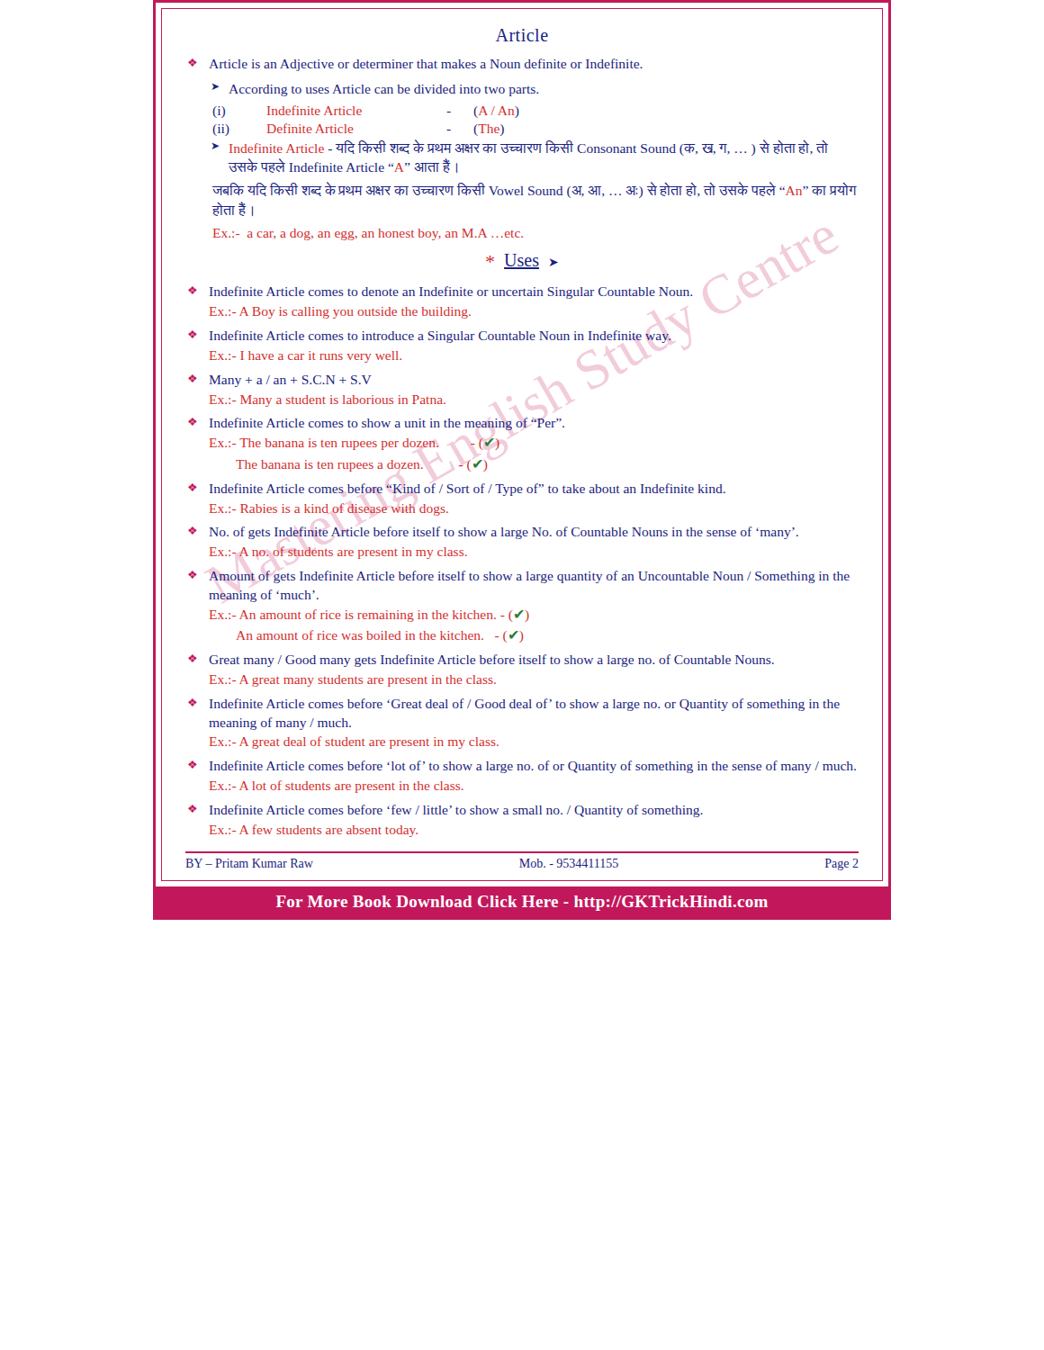Mastering English Study Centre
Article
Article is an Adjective or determiner that makes a Noun definite or Indefinite.
According to uses Article can be divided into two parts.
(i)
Indefinite Article
-
(A / An)
(ii)
Definite Article
-
(The)
Indefinite Article - यदि किसी शब्द के प्रथम अक्षर का उच्चारण किसी Consonant Sound (क, ख, ग, … ) से होता हो, तो उसके पहले Indefinite Article “A” आता हैं।
जबकि यदि किसी शब्द के प्रथम अक्षर का उच्चारण किसी Vowel Sound (अ, आ, … अः) से होता हो, तो उसके पहले “An” का प्रयोग होता हैं।
Ex.:- a car, a dog, an egg, an honest boy, an M.A …etc.
* Uses ➤
Indefinite Article comes to denote an Indefinite or uncertain Singular Countable Noun.
Ex.:- A Boy is calling you outside the building.
Indefinite Article comes to introduce a Singular Countable Noun in Indefinite way.
Ex.:- I have a car it runs very well.
Many + a / an + S.C.N + S.V
Ex.:- Many a student is laborious in Patna.
Indefinite Article comes to show a unit in the meaning of “Per”.
Ex.:- The banana is ten rupees per dozen. - (✔)
The banana is ten rupees a dozen. - (✔)
Indefinite Article comes before “Kind of / Sort of / Type of” to take about an Indefinite kind.
Ex.:- Rabies is a kind of disease with dogs.
No. of gets Indefinite Article before itself to show a large No. of Countable Nouns in the sense of ‘many’.
Ex.:- A no. of students are present in my class.
Amount of gets Indefinite Article before itself to show a large quantity of an Uncountable Noun / Something in the meaning of ‘much’.
Ex.:- An amount of rice is remaining in the kitchen. - (✔)
An amount of rice was boiled in the kitchen. - (✔)
Great many / Good many gets Indefinite Article before itself to show a large no. of Countable Nouns.
Ex.:- A great many students are present in the class.
Indefinite Article comes before ‘Great deal of / Good deal of’ to show a large no. or Quantity of something in the meaning of many / much.
Ex.:- A great deal of student are present in my class.
Indefinite Article comes before ‘lot of’ to show a large no. of or Quantity of something in the sense of many / much.
Ex.:- A lot of students are present in the class.
Indefinite Article comes before ‘few / little’ to show a small no. / Quantity of something.
Ex.:- A few students are absent today.
BY – Pritam Kumar Raw
Mob. - 9534411155
Page 2
For More Book Download Click Here - http://GKTrickHindi.com